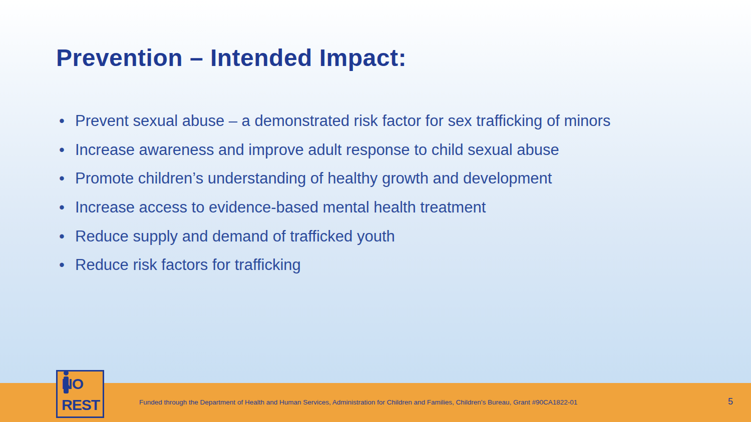Prevention – Intended Impact:
Prevent sexual abuse – a demonstrated risk factor for sex trafficking of minors
Increase awareness and improve adult response to child sexual abuse
Promote children’s understanding of healthy growth and development
Increase access to evidence-based mental health treatment
Reduce supply and demand of trafficked youth
Reduce risk factors for trafficking
NO REST
Funded through the Department of Health and Human Services, Administration for Children and Families, Children's Bureau, Grant #90CA1822-01
5